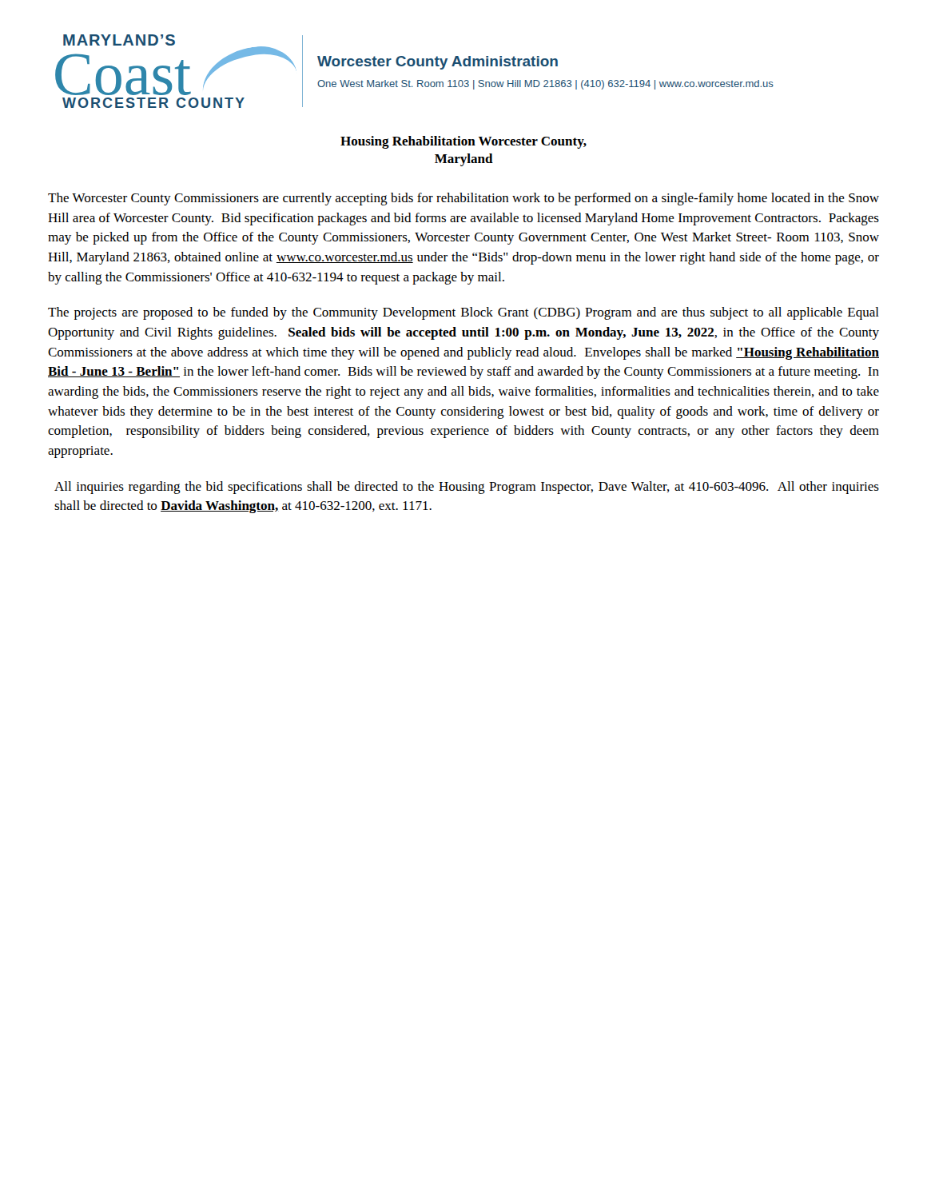MARYLAND’S
Coast
WORCESTER COUNTY
Worcester County Administration
One West Market St. Room 1103 | Snow Hill MD 21863 | (410) 632-1194 | www.co.worcester.md.us
Housing Rehabilitation Worcester County,
Maryland
The Worcester County Commissioners are currently accepting bids for rehabilitation work to be performed on a single-family home located in the Snow Hill area of Worcester County. Bid specification packages and bid forms are available to licensed Maryland Home Improvement Contractors. Packages may be picked up from the Office of the County Commissioners, Worcester County Government Center, One West Market Street- Room 1103, Snow Hill, Maryland 21863, obtained online at www.co.worcester.md.us under the “Bids" drop-down menu in the lower right hand side of the home page, or by calling the Commissioners' Office at 410-632-1194 to request a package by mail.
The projects are proposed to be funded by the Community Development Block Grant (CDBG) Program and are thus subject to all applicable Equal Opportunity and Civil Rights guidelines. Sealed bids will be accepted until 1:00 p.m. on Monday, June 13, 2022, in the Office of the County Commissioners at the above address at which time they will be opened and publicly read aloud. Envelopes shall be marked "Housing Rehabilitation Bid - June 13 - Berlin" in the lower left-hand comer. Bids will be reviewed by staff and awarded by the County Commissioners at a future meeting. In awarding the bids, the Commissioners reserve the right to reject any and all bids, waive formalities, informalities and technicalities therein, and to take whatever bids they determine to be in the best interest of the County considering lowest or best bid, quality of goods and work, time of delivery or completion, responsibility of bidders being considered, previous experience of bidders with County contracts, or any other factors they deem appropriate.
All inquiries regarding the bid specifications shall be directed to the Housing Program Inspector, Dave Walter, at 410-603-4096. All other inquiries shall be directed to Davida Washington, at 410-632-1200, ext. 1171.